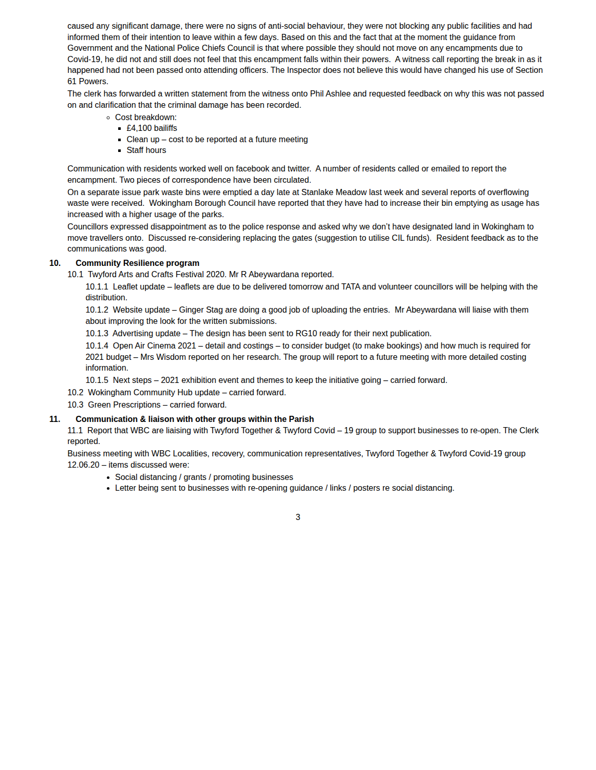caused any significant damage, there were no signs of anti-social behaviour, they were not blocking any public facilities and had informed them of their intention to leave within a few days. Based on this and the fact that at the moment the guidance from Government and the National Police Chiefs Council is that where possible they should not move on any encampments due to Covid-19, he did not and still does not feel that this encampment falls within their powers. A witness call reporting the break in as it happened had not been passed onto attending officers. The Inspector does not believe this would have changed his use of Section 61 Powers.
The clerk has forwarded a written statement from the witness onto Phil Ashlee and requested feedback on why this was not passed on and clarification that the criminal damage has been recorded.
Cost breakdown:
£4,100 bailiffs
Clean up – cost to be reported at a future meeting
Staff hours
Communication with residents worked well on facebook and twitter. A number of residents called or emailed to report the encampment. Two pieces of correspondence have been circulated.
On a separate issue park waste bins were emptied a day late at Stanlake Meadow last week and several reports of overflowing waste were received. Wokingham Borough Council have reported that they have had to increase their bin emptying as usage has increased with a higher usage of the parks.
Councillors expressed disappointment as to the police response and asked why we don’t have designated land in Wokingham to move travellers onto. Discussed re-considering replacing the gates (suggestion to utilise CIL funds). Resident feedback as to the communications was good.
10. Community Resilience program
10.1 Twyford Arts and Crafts Festival 2020. Mr R Abeywardana reported.
10.1.1 Leaflet update – leaflets are due to be delivered tomorrow and TATA and volunteer councillors will be helping with the distribution.
10.1.2 Website update – Ginger Stag are doing a good job of uploading the entries. Mr Abeywardana will liaise with them about improving the look for the written submissions.
10.1.3 Advertising update – The design has been sent to RG10 ready for their next publication.
10.1.4 Open Air Cinema 2021 – detail and costings – to consider budget (to make bookings) and how much is required for 2021 budget – Mrs Wisdom reported on her research. The group will report to a future meeting with more detailed costing information.
10.1.5 Next steps – 2021 exhibition event and themes to keep the initiative going – carried forward.
10.2 Wokingham Community Hub update – carried forward.
10.3 Green Prescriptions – carried forward.
11. Communication & liaison with other groups within the Parish
11.1 Report that WBC are liaising with Twyford Together & Twyford Covid – 19 group to support businesses to re-open. The Clerk reported.
Business meeting with WBC Localities, recovery, communication representatives, Twyford Together & Twyford Covid-19 group 12.06.20 – items discussed were:
Social distancing / grants / promoting businesses
Letter being sent to businesses with re-opening guidance / links / posters re social distancing.
3